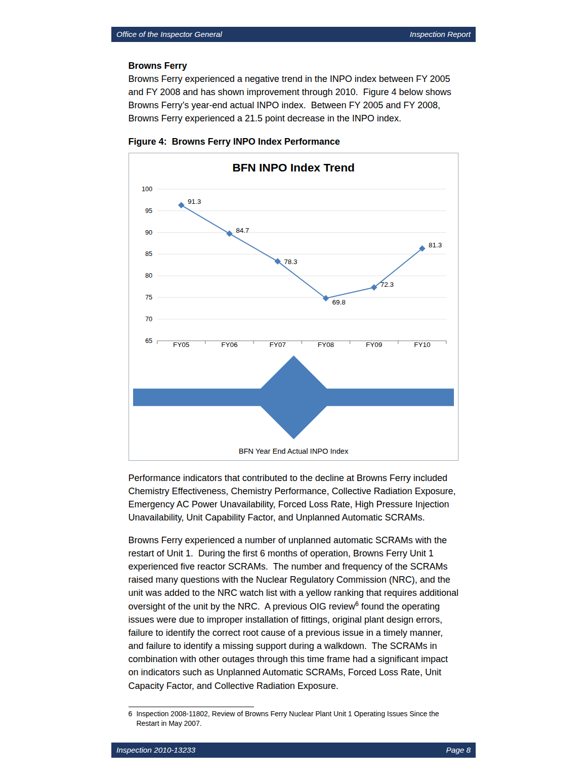Office of the Inspector General Inspection Report
Browns Ferry
Browns Ferry experienced a negative trend in the INPO index between FY 2005 and FY 2008 and has shown improvement through 2010. Figure 4 below shows Browns Ferry’s year-end actual INPO index. Between FY 2005 and FY 2008, Browns Ferry experienced a 21.5 point decrease in the INPO index.
Figure 4: Browns Ferry INPO Index Performance
BFN INPO Index Trend
100 95 90 85 80 75 70 65 91.3 84.7 78.3 69.8 72.3 81.3 FY05 FY06 FY07 FY08 FY09 FY10
BFN Year End Actual INPO Index
Performance indicators that contributed to the decline at Browns Ferry included Chemistry Effectiveness, Chemistry Performance, Collective Radiation Exposure, Emergency AC Power Unavailability, Forced Loss Rate, High Pressure Injection Unavailability, Unit Capability Factor, and Unplanned Automatic SCRAMs.
Browns Ferry experienced a number of unplanned automatic SCRAMs with the restart of Unit 1. During the first 6 months of operation, Browns Ferry Unit 1 experienced five reactor SCRAMs. The number and frequency of the SCRAMs raised many questions with the Nuclear Regulatory Commission (NRC), and the unit was added to the NRC watch list with a yellow ranking that requires additional oversight of the unit by the NRC. A previous OIG review6 found the operating issues were due to improper installation of fittings, original plant design errors, failure to identify the correct root cause of a previous issue in a timely manner, and failure to identify a missing support during a walkdown. The SCRAMs in combination with other outages through this time frame had a significant impact on indicators such as Unplanned Automatic SCRAMs, Forced Loss Rate, Unit Capacity Factor, and Collective Radiation Exposure.
6 Inspection 2008-11802, Review of Browns Ferry Nuclear Plant Unit 1 Operating Issues Since the Restart in May 2007.
Inspection 2010-13233 Page 8